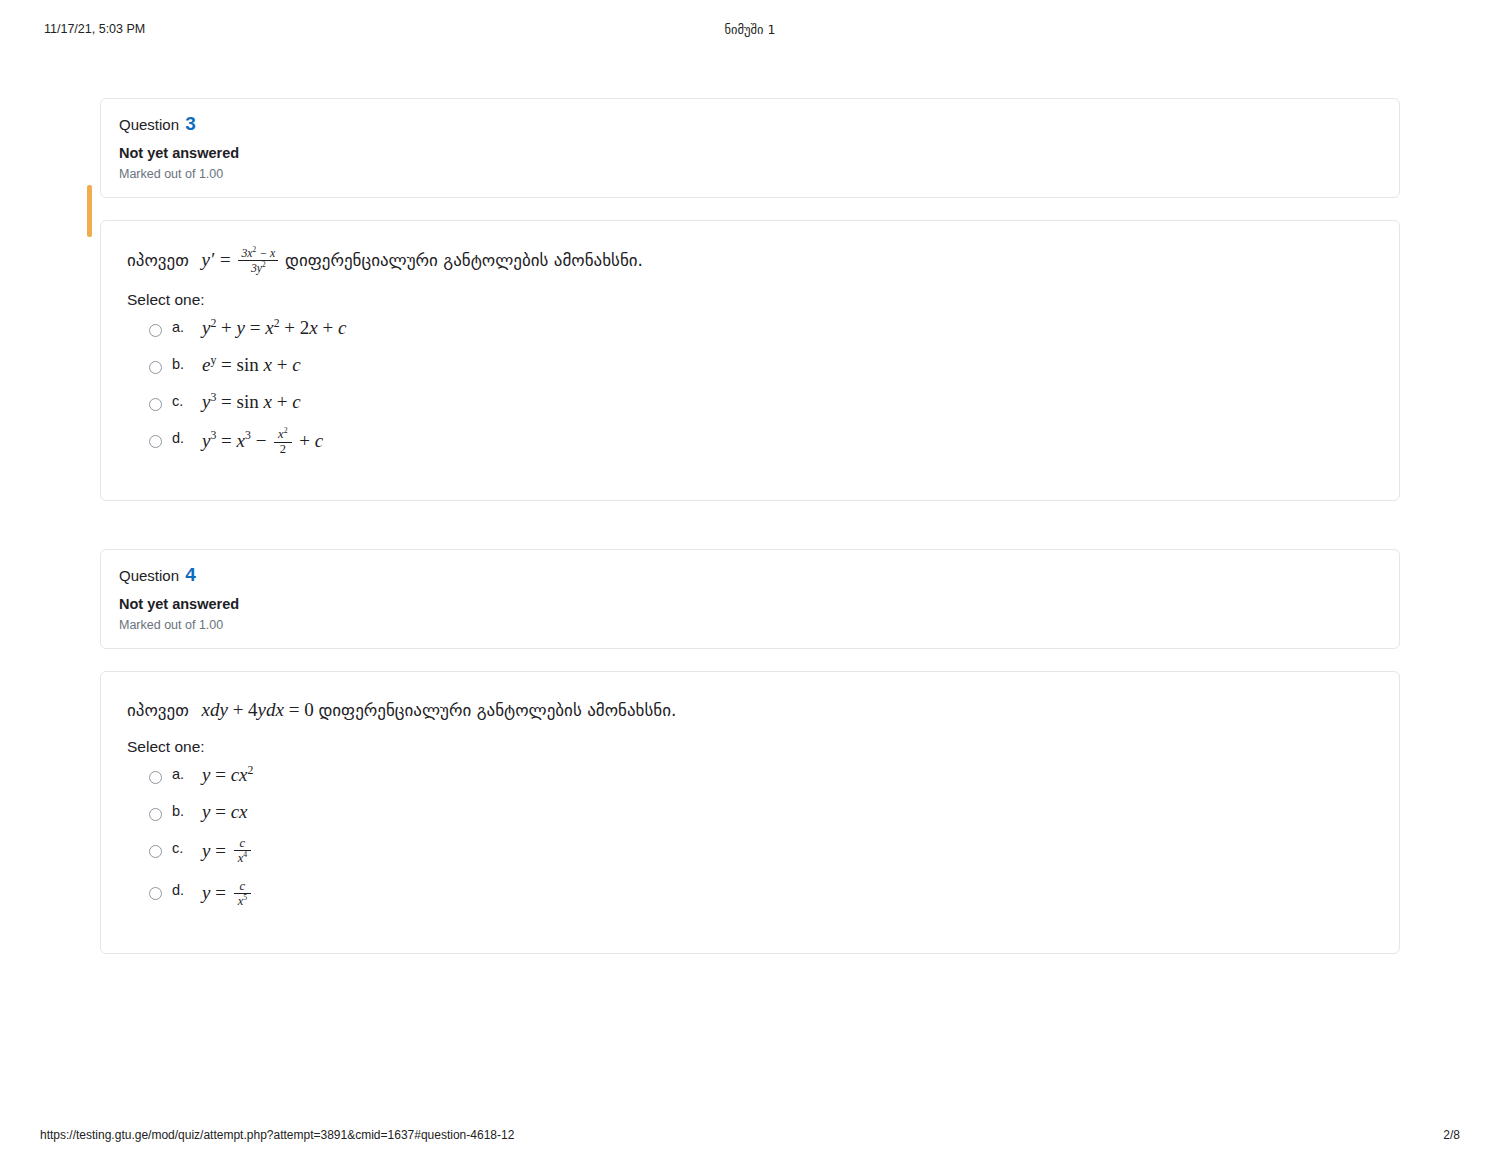11/17/21, 5:03 PM
ნიმუში 1
Question 3
Not yet answered
Marked out of 1.00
იპოვეთ y′ = 3x2 − x 3y2 დიფერენციალური განტოლების ამონახსნი.
Select one:
a. y2 + y = x2 + 2x + c
b. ey = sin x + c
c. y3 = sin x + c
d. y3 = x3 − x2 2 + c
Question 4
Not yet answered
Marked out of 1.00
იპოვეთ xdy + 4ydx = 0 დიფერენციალური განტოლების ამონახსნი.
Select one:
a. y = cx2
b. y = cx
c. y = c x4
d. y = c x5
https://testing.gtu.ge/mod/quiz/attempt.php?attempt=3891&cmid=1637#question-4618-12
2/8